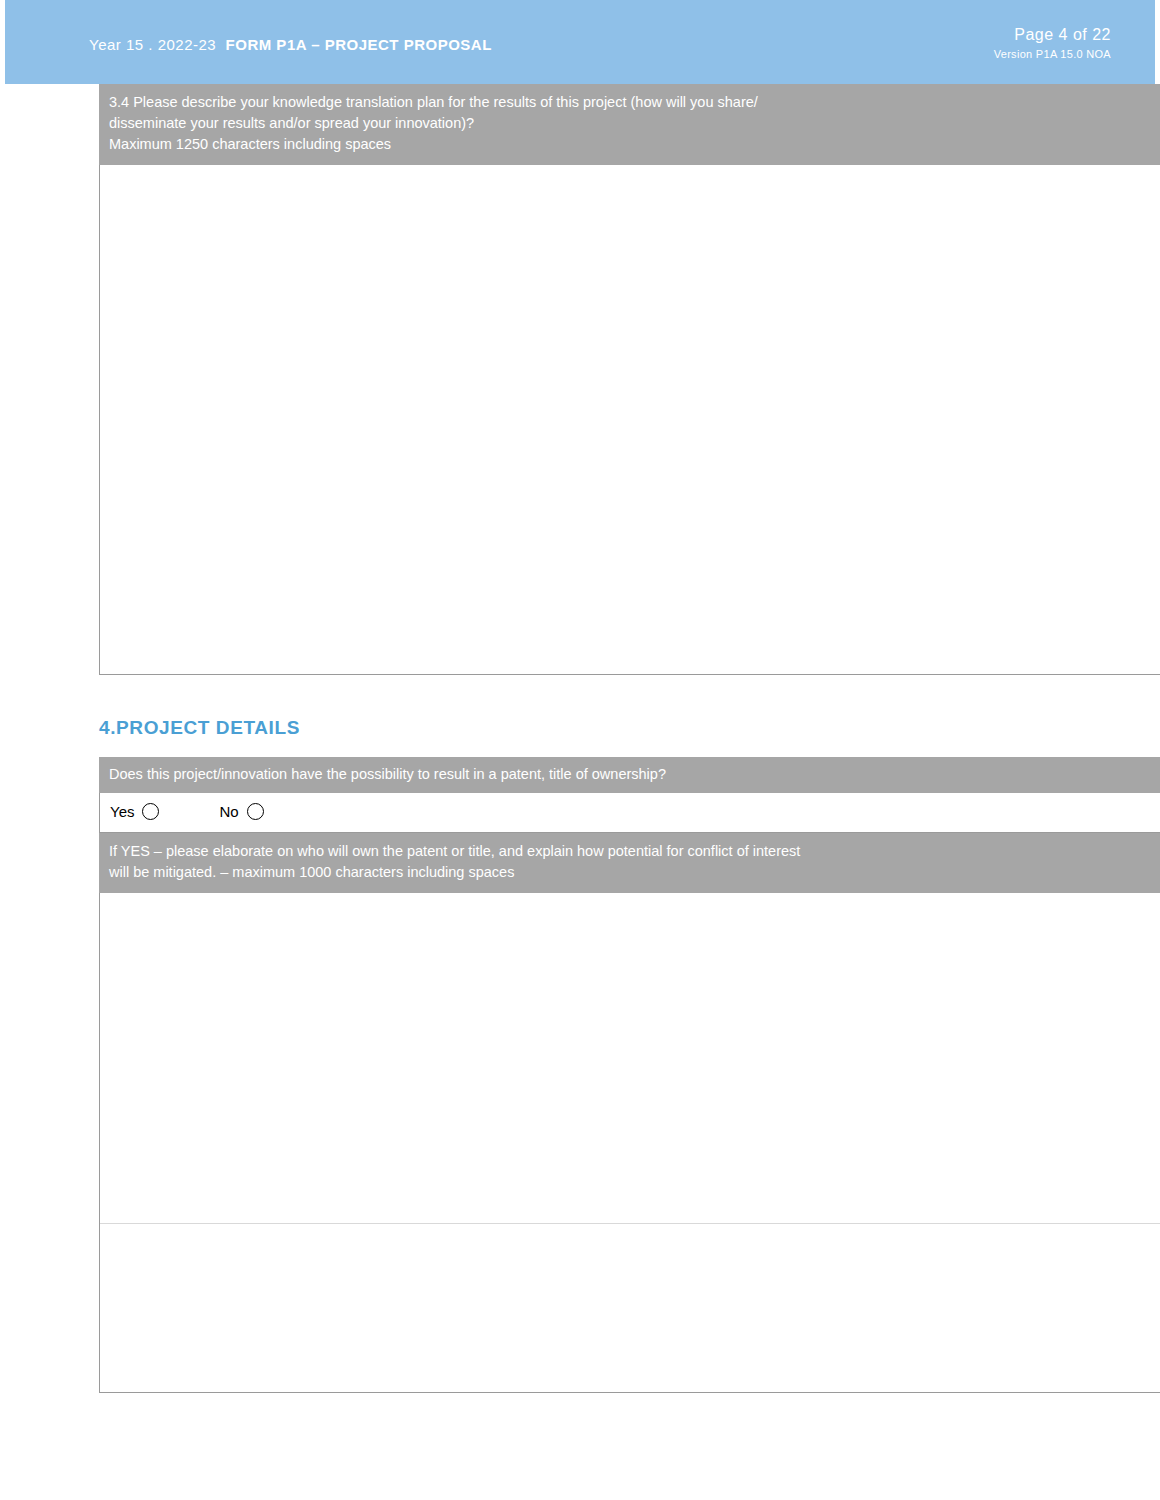Year 15 . 2022-23 FORM P1A – PROJECT PROPOSAL
Page 4 of 22
Version P1A 15.0 NOA
3.4 Please describe your knowledge translation plan for the results of this project (how will you share/
disseminate your results and/or spread your innovation)?
Maximum 1250 characters including spaces
4.PROJECT DETAILS
Does this project/innovation have the possibility to result in a patent, title of ownership?
Yes No
If YES – please elaborate on who will own the patent or title, and explain how potential for conflict of interest
will be mitigated. – maximum 1000 characters including spaces